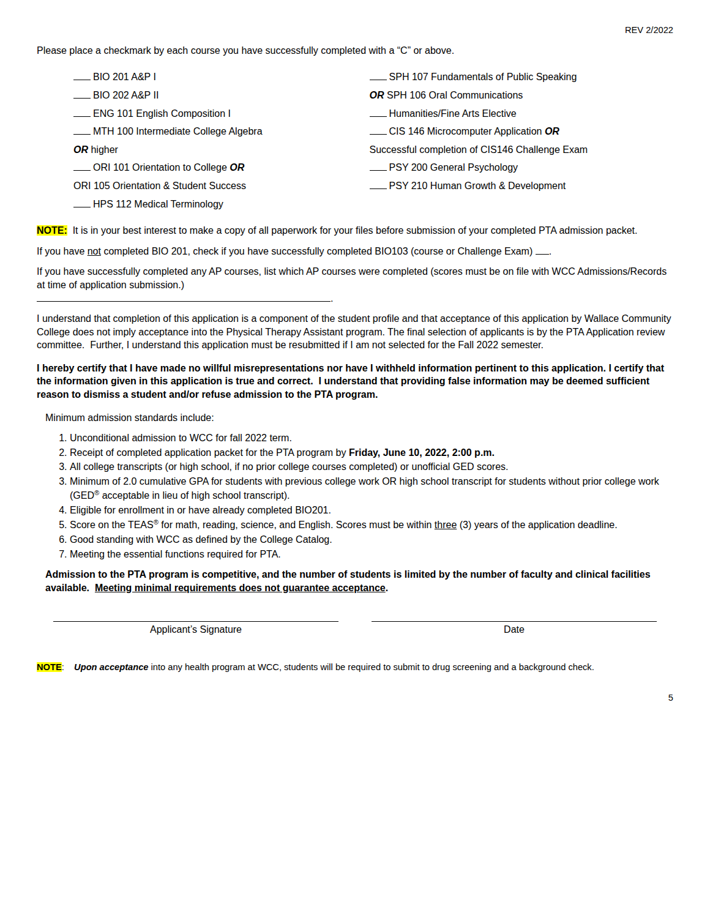REV 2/2022
Please place a checkmark by each course you have successfully completed with a “C” or above.
| BIO 201 A&P I | SPH 107 Fundamentals of Public Speaking |
| BIO 202 A&P II | OR SPH 106 Oral Communications |
| ENG 101 English Composition I | Humanities/Fine Arts Elective |
| MTH 100 Intermediate College Algebra | CIS 146 Microcomputer Application OR |
| OR higher | Successful completion of CIS146 Challenge Exam |
| ORI 101 Orientation to College OR | PSY 200 General Psychology |
| ORI 105 Orientation & Student Success | PSY 210 Human Growth & Development |
| HPS 112 Medical Terminology | |
NOTE: It is in your best interest to make a copy of all paperwork for your files before submission of your completed PTA admission packet.
If you have not completed BIO 201, check if you have successfully completed BIO103 (course or Challenge Exam) .
If you have successfully completed any AP courses, list which AP courses were completed (scores must be on file with WCC Admissions/Records at time of application submission.)
.
I understand that completion of this application is a component of the student profile and that acceptance of this application by Wallace Community College does not imply acceptance into the Physical Therapy Assistant program. The final selection of applicants is by the PTA Application review committee. Further, I understand this application must be resubmitted if I am not selected for the Fall 2022 semester.
I hereby certify that I have made no willful misrepresentations nor have I withheld information pertinent to this application. I certify that the information given in this application is true and correct. I understand that providing false information may be deemed sufficient reason to dismiss a student and/or refuse admission to the PTA program.
Minimum admission standards include:
Unconditional admission to WCC for fall 2022 term.
Receipt of completed application packet for the PTA program by Friday, June 10, 2022, 2:00 p.m.
All college transcripts (or high school, if no prior college courses completed) or unofficial GED scores.
Minimum of 2.0 cumulative GPA for students with previous college work OR high school transcript for students without prior college work (GED® acceptable in lieu of high school transcript).
Eligible for enrollment in or have already completed BIO201.
Score on the TEAS® for math, reading, science, and English. Scores must be within three (3) years of the application deadline.
Good standing with WCC as defined by the College Catalog.
Meeting the essential functions required for PTA.
Admission to the PTA program is competitive, and the number of students is limited by the number of faculty and clinical facilities available. Meeting minimal requirements does not guarantee acceptance.
| Applicant’s Signature | Date |
NOTE: Upon acceptance into any health program at WCC, students will be required to submit to drug screening and a background check.
5